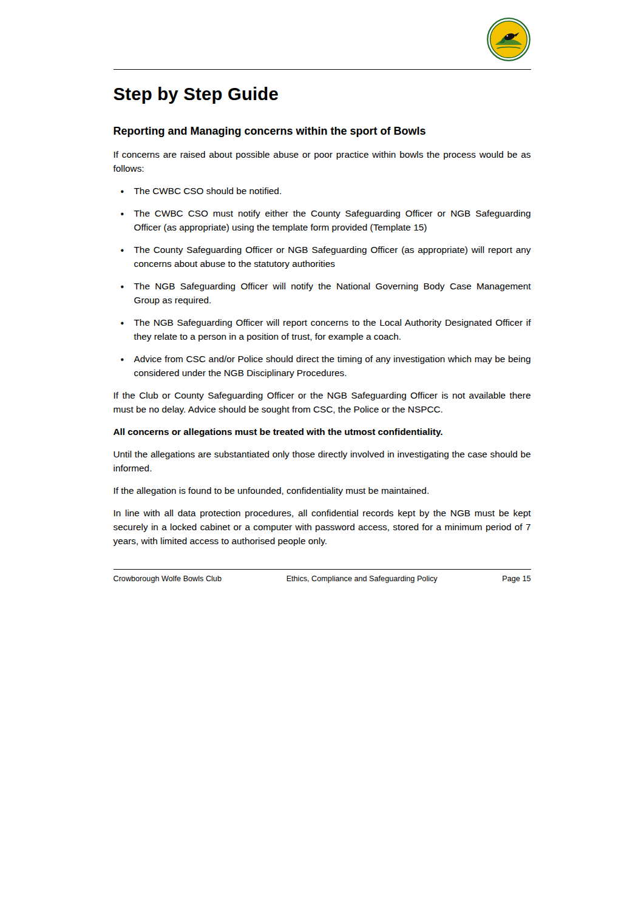Step by Step Guide
Reporting and Managing concerns within the sport of Bowls
If concerns are raised about possible abuse or poor practice within bowls the process would be as follows:
The CWBC CSO should be notified.
The CWBC CSO must notify either the County Safeguarding Officer or NGB Safeguarding Officer (as appropriate) using the template form provided (Template 15)
The County Safeguarding Officer or NGB Safeguarding Officer (as appropriate) will report any concerns about abuse to the statutory authorities
The NGB Safeguarding Officer will notify the National Governing Body Case Management Group as required.
The NGB Safeguarding Officer will report concerns to the Local Authority Designated Officer if they relate to a person in a position of trust, for example a coach.
Advice from CSC and/or Police should direct the timing of any investigation which may be being considered under the NGB Disciplinary Procedures.
If the Club or County Safeguarding Officer or the NGB Safeguarding Officer is not available there must be no delay. Advice should be sought from CSC, the Police or the NSPCC.
All concerns or allegations must be treated with the utmost confidentiality.
Until the allegations are substantiated only those directly involved in investigating the case should be informed.
If the allegation is found to be unfounded, confidentiality must be maintained.
In line with all data protection procedures, all confidential records kept by the NGB must be kept securely in a locked cabinet or a computer with password access, stored for a minimum period of 7 years, with limited access to authorised people only.
Crowborough Wolfe Bowls Club
Ethics, Compliance and Safeguarding Policy
Page 15